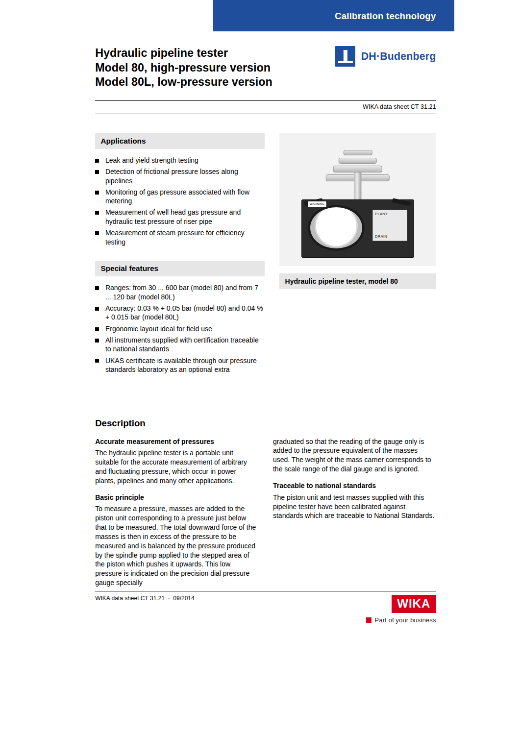Calibration technology
Hydraulic pipeline tester
Model 80, high-pressure version
Model 80L, low-pressure version
DH·Budenberg
WIKA data sheet CT 31.21
Applications
Leak and yield strength testing
Detection of frictional pressure losses along pipelines
Monitoring of gas pressure associated with flow metering
Measurement of well head gas pressure and hydraulic test pressure of riser pipe
Measurement of steam pressure for efficiency testing
Special features
Ranges: from 30 ... 600 bar (model 80) and from 7 ... 120 bar (model 80L)
Accuracy: 0.03 % + 0.05 bar (model 80) and 0.04 % + 0.015 bar (model 80L)
Ergonomic layout ideal for field use
All instruments supplied with certification traceable to national standards
UKAS certificate is available through our pressure standards laboratory as an optional extra
WARNING
Hydraulic pipeline tester, model 80
Description
Accurate measurement of pressures
The hydraulic pipeline tester is a portable unit suitable for the accurate measurement of arbitrary and fluctuating pressure, which occur in power plants, pipelines and many other applications.
Basic principle
To measure a pressure, masses are added to the piston unit corresponding to a pressure just below that to be measured. The total downward force of the masses is then in excess of the pressure to be measured and is balanced by the pressure produced by the spindle pump applied to the stepped area of the piston which pushes it upwards. This low pressure is indicated on the precision dial pressure gauge specially
graduated so that the reading of the gauge only is added to the pressure equivalent of the masses used. The weight of the mass carrier corresponds to the scale range of the dial gauge and is ignored.
Traceable to national standards
The piston unit and test masses supplied with this pipeline tester have been calibrated against standards which are traceable to National Standards.
WIKA data sheet CT 31.21 · 09/2014
Page 1 of 6
WIKA
Part of your business